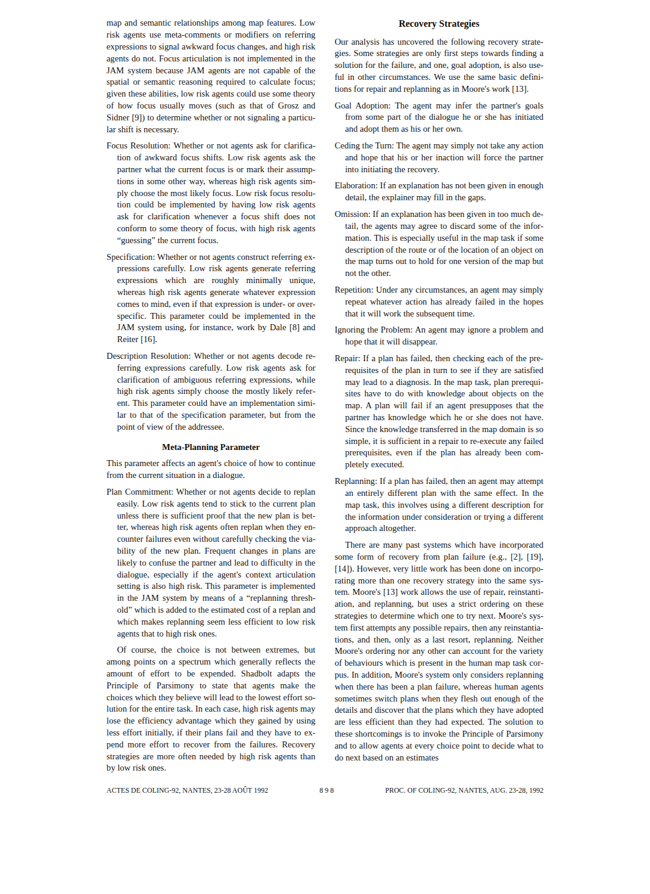map and semantic relationships among map features. Low risk agents use meta-comments or modifiers on referring expressions to signal awkward focus changes, and high risk agents do not. Focus articulation is not implemented in the JAM system because JAM agents are not capable of the spatial or semantic reasoning required to calculate focus; given these abilities, low risk agents could use some theory of how focus usually moves (such as that of Grosz and Sidner [9]) to determine whether or not signaling a particular shift is necessary.
Focus Resolution: Whether or not agents ask for clarification of awkward focus shifts. Low risk agents ask the partner what the current focus is or mark their assumptions in some other way, whereas high risk agents simply choose the most likely focus. Low risk focus resolution could be implemented by having low risk agents ask for clarification whenever a focus shift does not conform to some theory of focus, with high risk agents “guessing” the current focus.
Specification: Whether or not agents construct referring expressions carefully. Low risk agents generate referring expressions which are roughly minimally unique, whereas high risk agents generate whatever expression comes to mind, even if that expression is under- or over-specific. This parameter could be implemented in the JAM system using, for instance, work by Dale [8] and Reiter [16].
Description Resolution: Whether or not agents decode referring expressions carefully. Low risk agents ask for clarification of ambiguous referring expressions, while high risk agents simply choose the mostly likely referent. This parameter could have an implementation similar to that of the specification parameter, but from the point of view of the addressee.
Meta-Planning Parameter
This parameter affects an agent's choice of how to continue from the current situation in a dialogue.
Plan Commitment: Whether or not agents decide to replan easily. Low risk agents tend to stick to the current plan unless there is sufficient proof that the new plan is better, whereas high risk agents often replan when they encounter failures even without carefully checking the viability of the new plan. Frequent changes in plans are likely to confuse the partner and lead to difficulty in the dialogue, especially if the agent's context articulation setting is also high risk. This parameter is implemented in the JAM system by means of a “replanning threshold” which is added to the estimated cost of a replan and which makes replanning seem less efficient to low risk agents that to high risk ones.
Of course, the choice is not between extremes, but among points on a spectrum which generally reflects the amount of effort to be expended. Shadbolt adapts the Principle of Parsimony to state that agents make the choices which they believe will lead to the lowest effort solution for the entire task. In each case, high risk agents may lose the efficiency advantage which they gained by using less effort initially, if their plans fail and they have to expend more effort to recover from the failures. Recovery strategies are more often needed by high risk agents than by low risk ones.
Recovery Strategies
Our analysis has uncovered the following recovery strategies. Some strategies are only first steps towards finding a solution for the failure, and one, goal adoption, is also useful in other circumstances. We use the same basic definitions for repair and replanning as in Moore's work [13].
Goal Adoption: The agent may infer the partner's goals from some part of the dialogue he or she has initiated and adopt them as his or her own.
Ceding the Turn: The agent may simply not take any action and hope that his or her inaction will force the partner into initiating the recovery.
Elaboration: If an explanation has not been given in enough detail, the explainer may fill in the gaps.
Omission: If an explanation has been given in too much detail, the agents may agree to discard some of the information. This is especially useful in the map task if some description of the route or of the location of an object on the map turns out to hold for one version of the map but not the other.
Repetition: Under any circumstances, an agent may simply repeat whatever action has already failed in the hopes that it will work the subsequent time.
Ignoring the Problem: An agent may ignore a problem and hope that it will disappear.
Repair: If a plan has failed, then checking each of the prerequisites of the plan in turn to see if they are satisfied may lead to a diagnosis. In the map task, plan prerequisites have to do with knowledge about objects on the map. A plan will fail if an agent presupposes that the partner has knowledge which he or she does not have. Since the knowledge transferred in the map domain is so simple, it is sufficient in a repair to re-execute any failed prerequisites, even if the plan has already been completely executed.
Replanning: If a plan has failed, then an agent may attempt an entirely different plan with the same effect. In the map task, this involves using a different description for the information under consideration or trying a different approach altogether.
There are many past systems which have incorporated some form of recovery from plan failure (e.g., [2], [19], [14]). However, very little work has been done on incorporating more than one recovery strategy into the same system. Moore's [13] work allows the use of repair, reinstantiation, and replanning, but uses a strict ordering on these strategies to determine which one to try next. Moore's system first attempts any possible repairs, then any reinstantiations, and then, only as a last resort, replanning. Neither Moore's ordering nor any other can account for the variety of behaviours which is present in the human map task corpus. In addition, Moore's system only considers replanning when there has been a plan failure, whereas human agents sometimes switch plans when they flesh out enough of the details and discover that the plans which they have adopted are less efficient than they had expected. The solution to these shortcomings is to invoke the Principle of Parsimony and to allow agents at every choice point to decide what to do next based on an estimates
ACTES DE COLING-92, NANTES, 23-28 AOÛT 1992 8 9 8 PROC. OF COLING-92, NANTES, AUG. 23-28, 1992